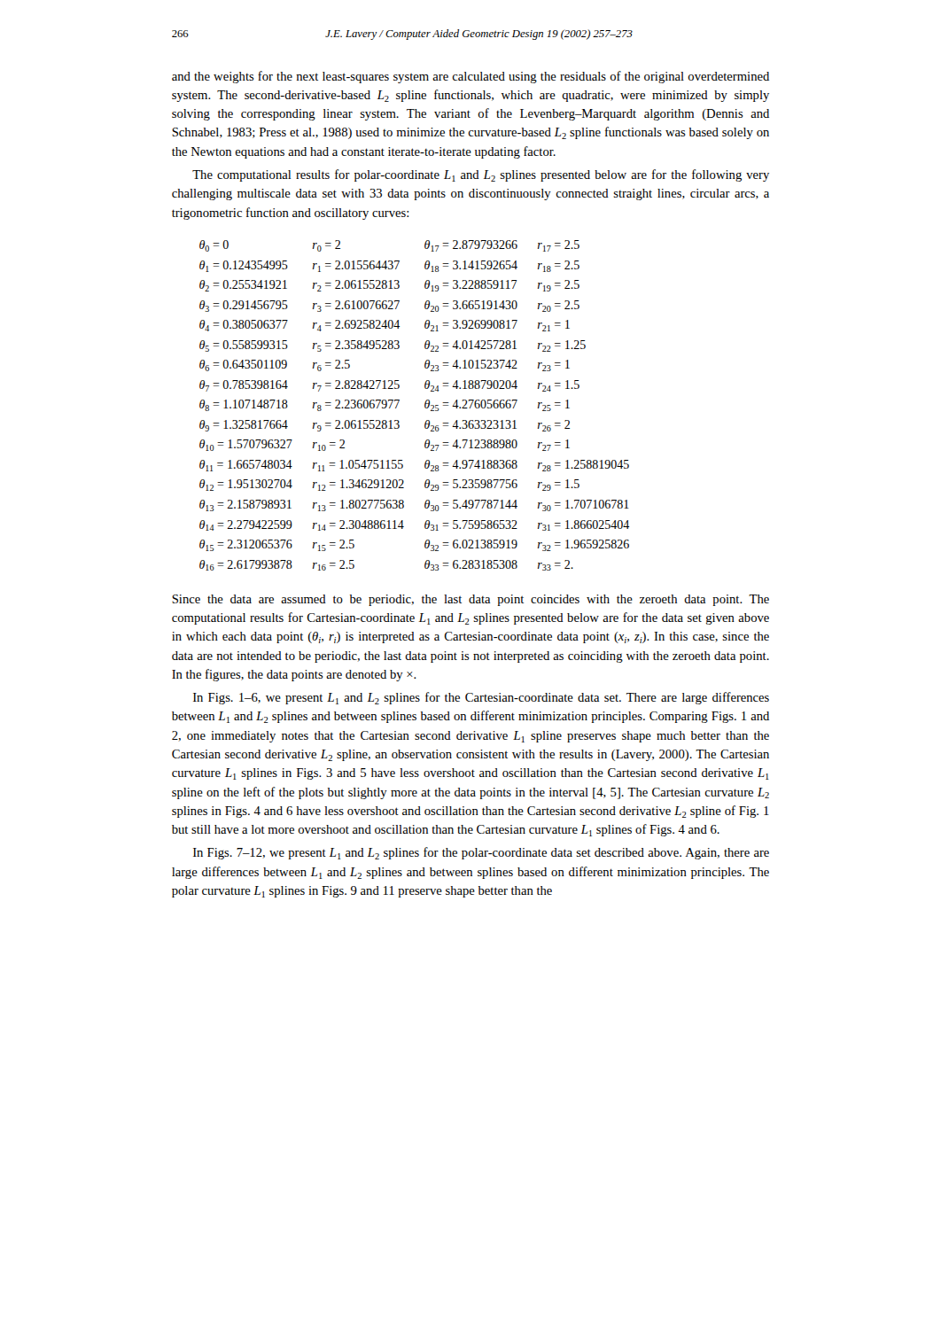266 J.E. Lavery / Computer Aided Geometric Design 19 (2002) 257–273
and the weights for the next least-squares system are calculated using the residuals of the original overdetermined system. The second-derivative-based L2 spline functionals, which are quadratic, were minimized by simply solving the corresponding linear system. The variant of the Levenberg–Marquardt algorithm (Dennis and Schnabel, 1983; Press et al., 1988) used to minimize the curvature-based L2 spline functionals was based solely on the Newton equations and had a constant iterate-to-iterate updating factor.
The computational results for polar-coordinate L1 and L2 splines presented below are for the following very challenging multiscale data set with 33 data points on discontinuously connected straight lines, circular arcs, a trigonometric function and oscillatory curves:
| θ 0 = 0 | r 0 = 2 | θ 17 = 2.879793266 | r 17 = 2.5 |
| θ 1 = 0.124354995 | r 1 = 2.015564437 | θ 18 = 3.141592654 | r 18 = 2.5 |
| θ 2 = 0.255341921 | r 2 = 2.061552813 | θ 19 = 3.228859117 | r 19 = 2.5 |
| θ 3 = 0.291456795 | r 3 = 2.610076627 | θ 20 = 3.665191430 | r 20 = 2.5 |
| θ 4 = 0.380506377 | r 4 = 2.692582404 | θ 21 = 3.926990817 | r 21 = 1 |
| θ 5 = 0.558599315 | r 5 = 2.358495283 | θ 22 = 4.014257281 | r 22 = 1.25 |
| θ 6 = 0.643501109 | r 6 = 2.5 | θ 23 = 4.101523742 | r 23 = 1 |
| θ 7 = 0.785398164 | r 7 = 2.828427125 | θ 24 = 4.188790204 | r 24 = 1.5 |
| θ 8 = 1.107148718 | r 8 = 2.236067977 | θ 25 = 4.276056667 | r 25 = 1 |
| θ 9 = 1.325817664 | r 9 = 2.061552813 | θ 26 = 4.363323131 | r 26 = 2 |
| θ 10 = 1.570796327 | r 10 = 2 | θ 27 = 4.712388980 | r 27 = 1 |
| θ 11 = 1.665748034 | r 11 = 1.054751155 | θ 28 = 4.974188368 | r 28 = 1.258819045 |
| θ 12 = 1.951302704 | r 12 = 1.346291202 | θ 29 = 5.235987756 | r 29 = 1.5 |
| θ 13 = 2.158798931 | r 13 = 1.802775638 | θ 30 = 5.497787144 | r 30 = 1.707106781 |
| θ 14 = 2.279422599 | r 14 = 2.304886114 | θ 31 = 5.759586532 | r 31 = 1.866025404 |
| θ 15 = 2.312065376 | r 15 = 2.5 | θ 32 = 6.021385919 | r 32 = 1.965925826 |
| θ 16 = 2.617993878 | r 16 = 2.5 | θ 33 = 6.283185308 | r 33 = 2. |
Since the data are assumed to be periodic, the last data point coincides with the zeroeth data point. The computational results for Cartesian-coordinate L1 and L2 splines presented below are for the data set given above in which each data point (θi, ri) is interpreted as a Cartesian-coordinate data point (xi, zi). In this case, since the data are not intended to be periodic, the last data point is not interpreted as coinciding with the zeroeth data point. In the figures, the data points are denoted by ×.
In Figs. 1–6, we present L1 and L2 splines for the Cartesian-coordinate data set. There are large differences between L1 and L2 splines and between splines based on different minimization principles. Comparing Figs. 1 and 2, one immediately notes that the Cartesian second derivative L1 spline preserves shape much better than the Cartesian second derivative L2 spline, an observation consistent with the results in (Lavery, 2000). The Cartesian curvature L1 splines in Figs. 3 and 5 have less overshoot and oscillation than the Cartesian second derivative L1 spline on the left of the plots but slightly more at the data points in the interval [4, 5]. The Cartesian curvature L2 splines in Figs. 4 and 6 have less overshoot and oscillation than the Cartesian second derivative L2 spline of Fig. 1 but still have a lot more overshoot and oscillation than the Cartesian curvature L1 splines of Figs. 4 and 6.
In Figs. 7–12, we present L1 and L2 splines for the polar-coordinate data set described above. Again, there are large differences between L1 and L2 splines and between splines based on different minimization principles. The polar curvature L1 splines in Figs. 9 and 11 preserve shape better than the